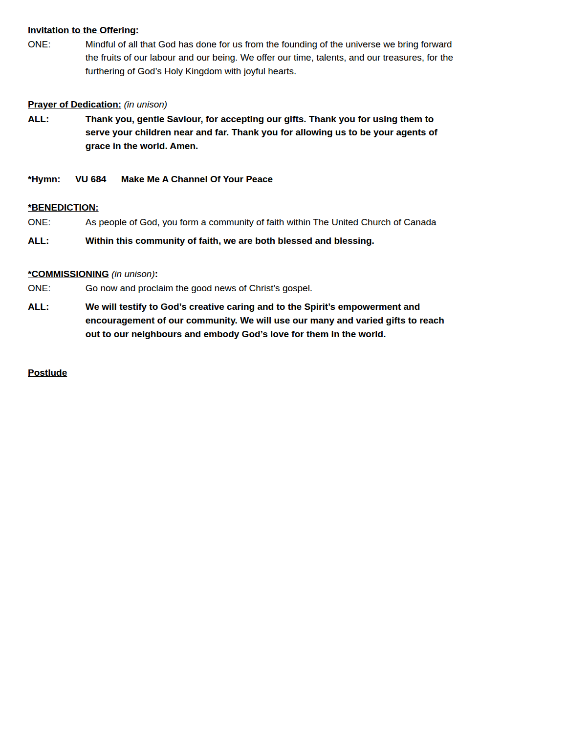Invitation to the Offering:
| ONE: | Mindful of all that God has done for us from the founding of the universe we bring forward the fruits of our labour and our being. We offer our time, talents, and our treasures, for the furthering of God’s Holy Kingdom with joyful hearts. |
Prayer of Dedication:
(in unison)
| ALL: | Thank you, gentle Saviour, for accepting our gifts. Thank you for using them to serve your children near and far. Thank you for allowing us to be your agents of grace in the world. Amen. |
*Hymn: VU 684 Make Me A Channel Of Your Peace
*BENEDICTION:
| ONE: | As people of God, you form a community of faith within The United Church of Canada |
| ALL: | Within this community of faith, we are both blessed and blessing. |
*COMMISSIONING
(in unison):
| ONE: | Go now and proclaim the good news of Christ’s gospel. |
| ALL: | We will testify to God’s creative caring and to the Spirit’s empowerment and encouragement of our community. We will use our many and varied gifts to reach out to our neighbours and embody God’s love for them in the world. |
Postlude